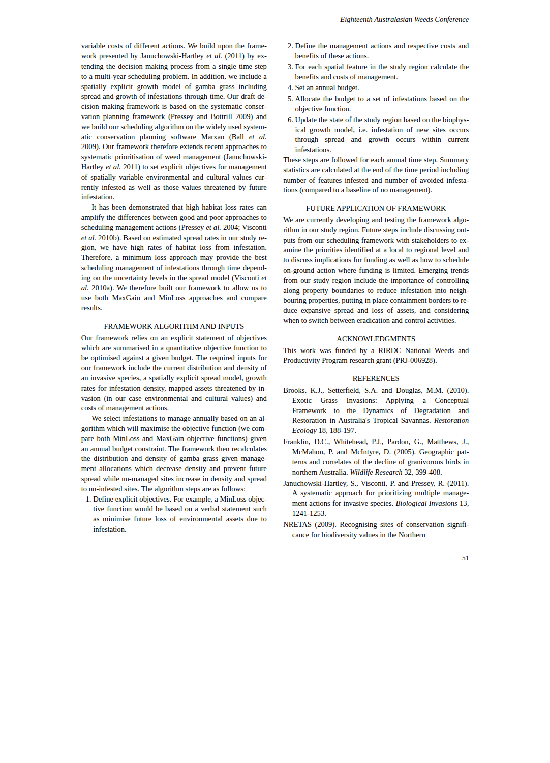Eighteenth Australasian Weeds Conference
variable costs of different actions. We build upon the framework presented by Januchowski-Hartley et al. (2011) by extending the decision making process from a single time step to a multi-year scheduling problem. In addition, we include a spatially explicit growth model of gamba grass including spread and growth of infestations through time. Our draft decision making framework is based on the systematic conservation planning framework (Pressey and Bottrill 2009) and we build our scheduling algorithm on the widely used systematic conservation planning software Marxan (Ball et al. 2009). Our framework therefore extends recent approaches to systematic prioritisation of weed management (Januchowski-Hartley et al. 2011) to set explicit objectives for management of spatially variable environmental and cultural values currently infested as well as those values threatened by future infestation.
It has been demonstrated that high habitat loss rates can amplify the differences between good and poor approaches to scheduling management actions (Pressey et al. 2004; Visconti et al. 2010b). Based on estimated spread rates in our study region, we have high rates of habitat loss from infestation. Therefore, a minimum loss approach may provide the best scheduling management of infestations through time depending on the uncertainty levels in the spread model (Visconti et al. 2010a). We therefore built our framework to allow us to use both MaxGain and MinLoss approaches and compare results.
Framework algorithm and inputs
Our framework relies on an explicit statement of objectives which are summarised in a quantitative objective function to be optimised against a given budget. The required inputs for our framework include the current distribution and density of an invasive species, a spatially explicit spread model, growth rates for infestation density, mapped assets threatened by invasion (in our case environmental and cultural values) and costs of management actions.
We select infestations to manage annually based on an algorithm which will maximise the objective function (we compare both MinLoss and MaxGain objective functions) given an annual budget constraint. The framework then recalculates the distribution and density of gamba grass given management allocations which decrease density and prevent future spread while un-managed sites increase in density and spread to un-infested sites. The algorithm steps are as follows:
Define explicit objectives. For example, a MinLoss objective function would be based on a verbal statement such as minimise future loss of environmental assets due to infestation.
Define the management actions and respective costs and benefits of these actions.
For each spatial feature in the study region calculate the benefits and costs of management.
Set an annual budget.
Allocate the budget to a set of infestations based on the objective function.
Update the state of the study region based on the biophysical growth model, i.e. infestation of new sites occurs through spread and growth occurs within current infestations.
These steps are followed for each annual time step. Summary statistics are calculated at the end of the time period including number of features infested and number of avoided infestations (compared to a baseline of no management).
Future application of framework
We are currently developing and testing the framework algorithm in our study region. Future steps include discussing outputs from our scheduling framework with stakeholders to examine the priorities identified at a local to regional level and to discuss implications for funding as well as how to schedule on-ground action where funding is limited. Emerging trends from our study region include the importance of controlling along property boundaries to reduce infestation into neighbouring properties, putting in place containment borders to reduce expansive spread and loss of assets, and considering when to switch between eradication and control activities.
Acknowledgments
This work was funded by a RIRDC National Weeds and Productivity Program research grant (PRJ-006928).
References
Brooks, K.J., Setterfield, S.A. and Douglas, M.M. (2010). Exotic Grass Invasions: Applying a Conceptual Framework to the Dynamics of Degradation and Restoration in Australia's Tropical Savannas. Restoration Ecology 18, 188-197.
Franklin, D.C., Whitehead, P.J., Pardon, G., Matthews, J., McMahon, P. and McIntyre, D. (2005). Geographic patterns and correlates of the decline of granivorous birds in northern Australia. Wildlife Research 32, 399-408.
Januchowski-Hartley, S., Visconti, P. and Pressey, R. (2011). A systematic approach for prioritizing multiple management actions for invasive species. Biological Invasions 13, 1241-1253.
NRETAS (2009). Recognising sites of conservation significance for biodiversity values in the Northern
51